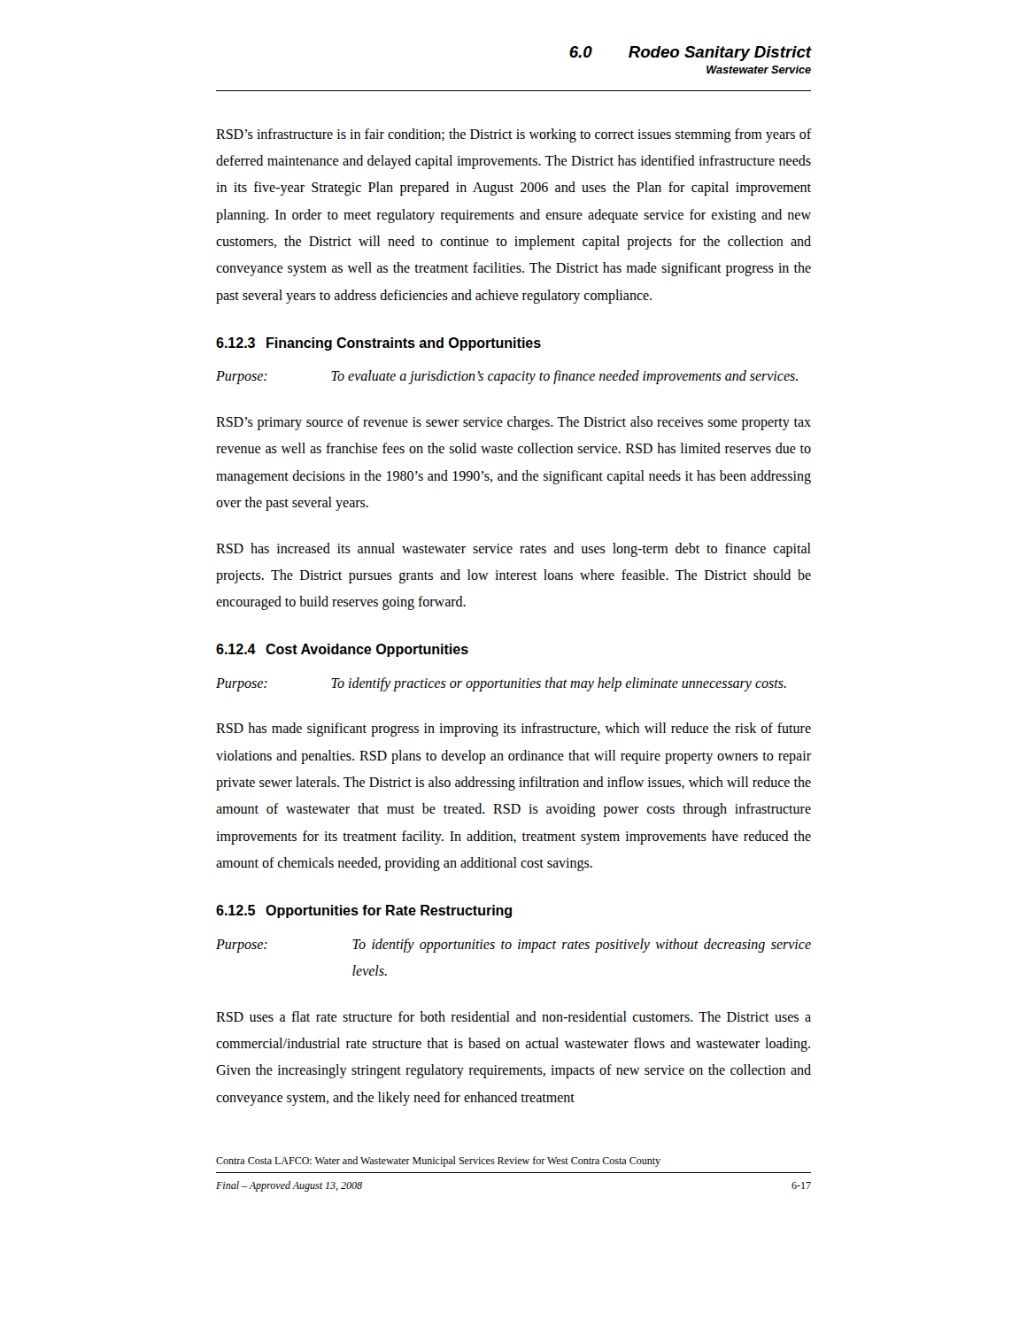6.0 Rodeo Sanitary District
Wastewater Service
RSD’s infrastructure is in fair condition; the District is working to correct issues stemming from years of deferred maintenance and delayed capital improvements. The District has identified infrastructure needs in its five-year Strategic Plan prepared in August 2006 and uses the Plan for capital improvement planning. In order to meet regulatory requirements and ensure adequate service for existing and new customers, the District will need to continue to implement capital projects for the collection and conveyance system as well as the treatment facilities. The District has made significant progress in the past several years to address deficiencies and achieve regulatory compliance.
6.12.3 Financing Constraints and Opportunities
Purpose:
To evaluate a jurisdiction’s capacity to finance needed improvements and services.
RSD’s primary source of revenue is sewer service charges. The District also receives some property tax revenue as well as franchise fees on the solid waste collection service. RSD has limited reserves due to management decisions in the 1980’s and 1990’s, and the significant capital needs it has been addressing over the past several years.
RSD has increased its annual wastewater service rates and uses long-term debt to finance capital projects. The District pursues grants and low interest loans where feasible. The District should be encouraged to build reserves going forward.
6.12.4 Cost Avoidance Opportunities
Purpose:
To identify practices or opportunities that may help eliminate unnecessary costs.
RSD has made significant progress in improving its infrastructure, which will reduce the risk of future violations and penalties. RSD plans to develop an ordinance that will require property owners to repair private sewer laterals. The District is also addressing infiltration and inflow issues, which will reduce the amount of wastewater that must be treated. RSD is avoiding power costs through infrastructure improvements for its treatment facility. In addition, treatment system improvements have reduced the amount of chemicals needed, providing an additional cost savings.
6.12.5 Opportunities for Rate Restructuring
Purpose:
To identify opportunities to impact rates positively without decreasing service levels.
RSD uses a flat rate structure for both residential and non-residential customers. The District uses a commercial/industrial rate structure that is based on actual wastewater flows and wastewater loading. Given the increasingly stringent regulatory requirements, impacts of new service on the collection and conveyance system, and the likely need for enhanced treatment
Contra Costa LAFCO: Water and Wastewater Municipal Services Review for West Contra Costa County
Final – Approved August 13, 2008 6-17